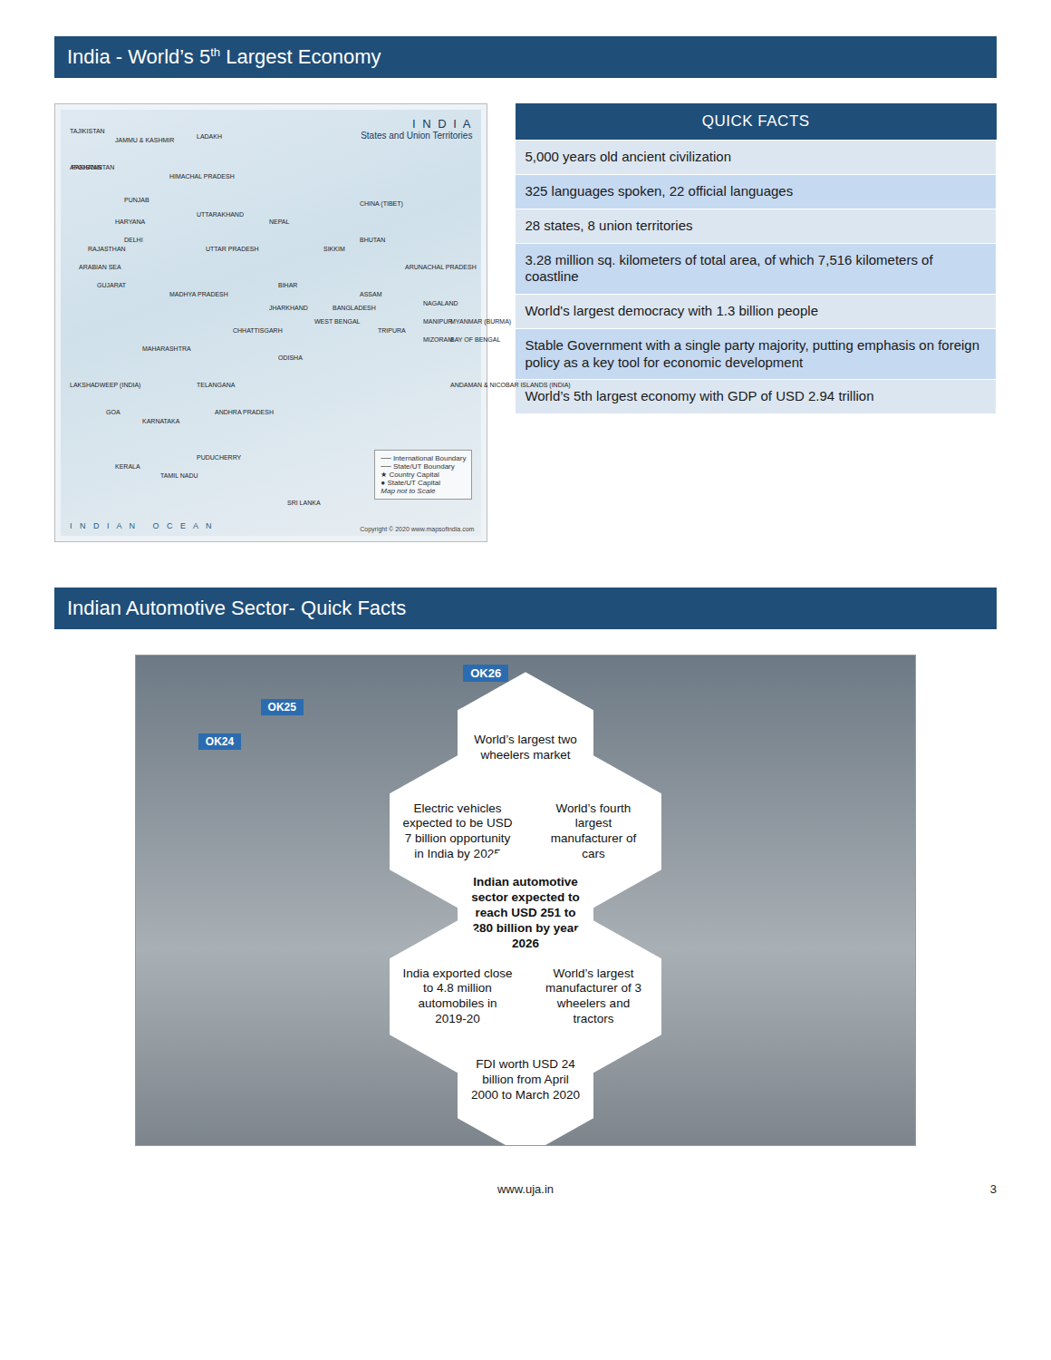India - World’s 5th Largest Economy
I N D I AStates and Union Territories
PAKISTAN JAMMU & KASHMIR LADAKH HIMACHAL PRADESH PUNJAB HARYANA UTTARAKHAND DELHI RAJASTHAN UTTAR PRADESH NEPAL SIKKIM BHUTAN ARUNACHAL PRADESH ASSAM NAGALAND MANIPUR MIZORAM TRIPURA BANGLADESH BIHAR JHARKHAND WEST BENGAL MADHYA PRADESH GUJARAT CHHATTISGARH ODISHA MAHARASHTRA TELANGANA ANDHRA PRADESH KARNATAKA GOA PUDUCHERRY TAMIL NADU KERALA SRI LANKA LAKSHADWEEP (INDIA) ANDAMAN & NICOBAR ISLANDS (INDIA) MYANMAR (BURMA) CHINA (TIBET) AFGHANISTAN TAJIKISTAN BAY OF BENGAL ARABIAN SEA
── International Boundary
── State/UT Boundary
★ Country Capital
● State/UT Capital
Map not to Scale
I N D I A N O C E A N
Copyright © 2020 www.mapsofindia.com
| QUICK FACTS |
| --- |
| 5,000 years old ancient civilization |
| 325 languages spoken, 22 official languages |
| 28 states, 8 union territories |
| 3.28 million sq. kilometers of total area, of which 7,516 kilometers of coastline |
| World's largest democracy with 1.3 billion people |
| Stable Government with a single party majority, putting emphasis on foreign policy as a key tool for economic development |
| World’s 5th largest economy with GDP of USD 2.94 trillion |
Indian Automotive Sector- Quick Facts
OK24
World’s largest two wheelers market
Electric vehicles expected to be USD 7 billion opportunity in India by 2025
World’s fourth largest manufacturer of cars
Indian automotive sector expected to reach USD 251 to 280 billion by year 2026
India exported close to 4.8 million automobiles in 2019-20
World’s largest manufacturer of 3 wheelers and tractors
FDI worth USD 24 billion from April 2000 to March 2020
www.uja.in 3